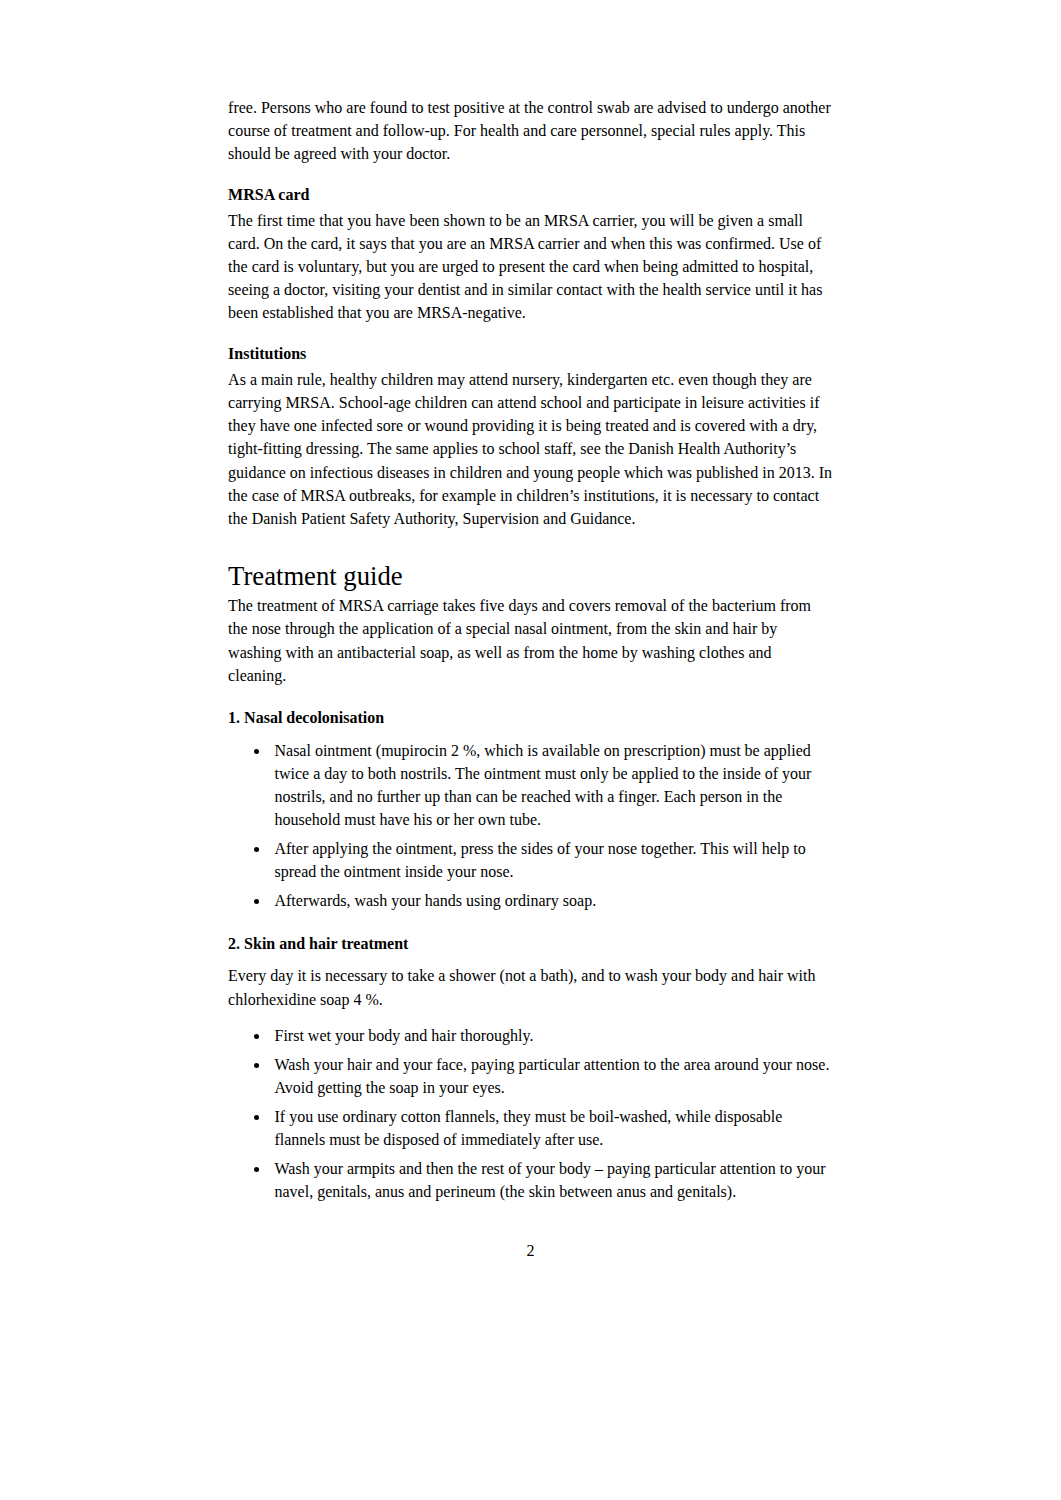free. Persons who are found to test positive at the control swab are advised to undergo another course of treatment and follow-up. For health and care personnel, special rules apply. This should be agreed with your doctor.
MRSA card
The first time that you have been shown to be an MRSA carrier, you will be given a small card. On the card, it says that you are an MRSA carrier and when this was confirmed. Use of the card is voluntary, but you are urged to present the card when being admitted to hospital, seeing a doctor, visiting your dentist and in similar contact with the health service until it has been established that you are MRSA-negative.
Institutions
As a main rule, healthy children may attend nursery, kindergarten etc. even though they are carrying MRSA. School-age children can attend school and participate in leisure activities if they have one infected sore or wound providing it is being treated and is covered with a dry, tight-fitting dressing. The same applies to school staff, see the Danish Health Authority’s guidance on infectious diseases in children and young people which was published in 2013. In the case of MRSA outbreaks, for example in children’s institutions, it is necessary to contact the Danish Patient Safety Authority, Supervision and Guidance.
Treatment guide
The treatment of MRSA carriage takes five days and covers removal of the bacterium from the nose through the application of a special nasal ointment, from the skin and hair by washing with an antibacterial soap, as well as from the home by washing clothes and cleaning.
1. Nasal decolonisation
Nasal ointment (mupirocin 2 %, which is available on prescription) must be applied twice a day to both nostrils. The ointment must only be applied to the inside of your nostrils, and no further up than can be reached with a finger. Each person in the household must have his or her own tube.
After applying the ointment, press the sides of your nose together. This will help to spread the ointment inside your nose.
Afterwards, wash your hands using ordinary soap.
2. Skin and hair treatment
Every day it is necessary to take a shower (not a bath), and to wash your body and hair with chlorhexidine soap 4 %.
First wet your body and hair thoroughly.
Wash your hair and your face, paying particular attention to the area around your nose. Avoid getting the soap in your eyes.
If you use ordinary cotton flannels, they must be boil-washed, while disposable flannels must be disposed of immediately after use.
Wash your armpits and then the rest of your body – paying particular attention to your navel, genitals, anus and perineum (the skin between anus and genitals).
2